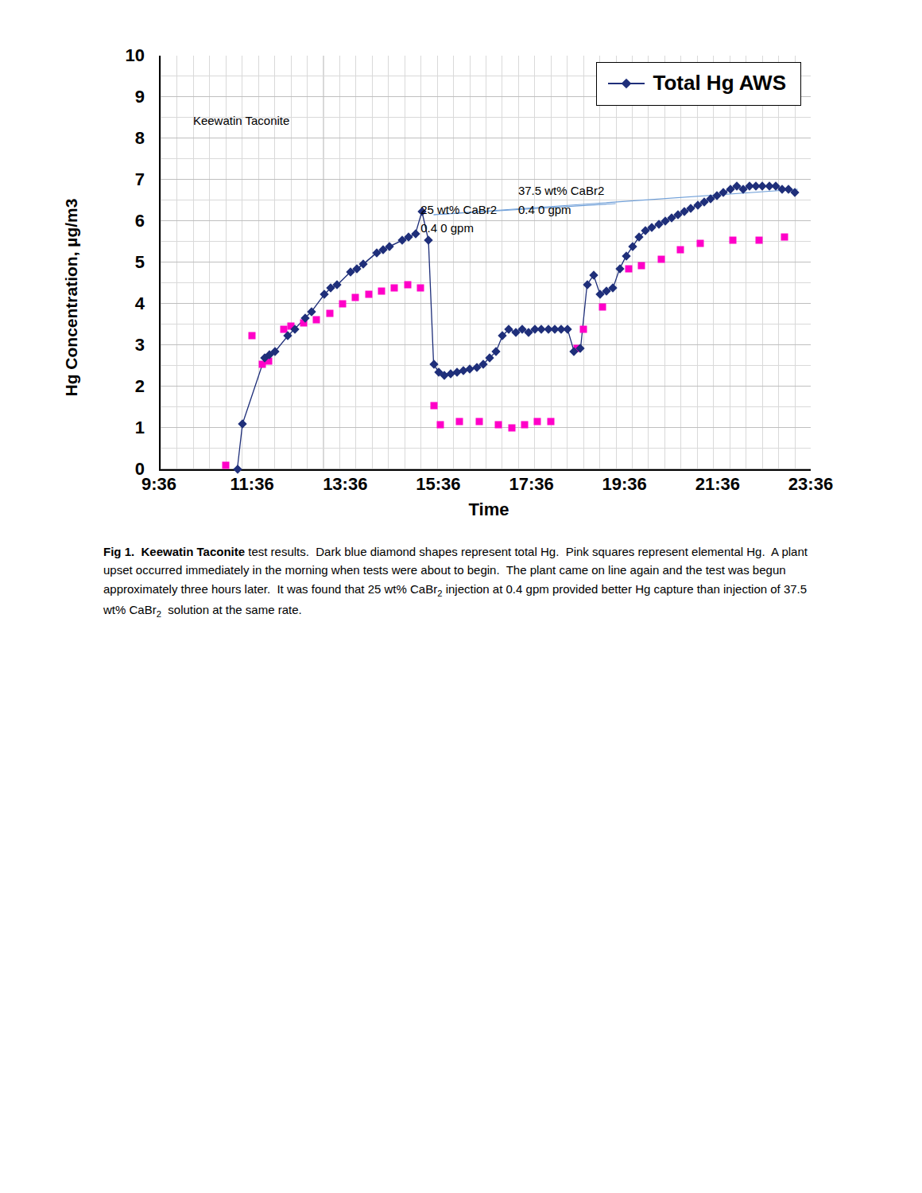Hg Concentration, µg/m3
10 9 8 7 6 5 4 3 2 1 0
Total Hg AWS
Keewatin Taconite
25 wt% CaBr2
0.4 0 gpm
37.5 wt% CaBr2
0.4 0 gpm
9:36 11:36 13:36 15:36 17:36 19:36 21:36 23:36
Time
Fig 1. Keewatin Taconite test results. Dark blue diamond shapes represent total Hg. Pink squares represent elemental Hg. A plant upset occurred immediately in the morning when tests were about to begin. The plant came on line again and the test was begun approximately three hours later. It was found that 25 wt% CaBr2 injection at 0.4 gpm provided better Hg capture than injection of 37.5 wt% CaBr2 solution at the same rate.